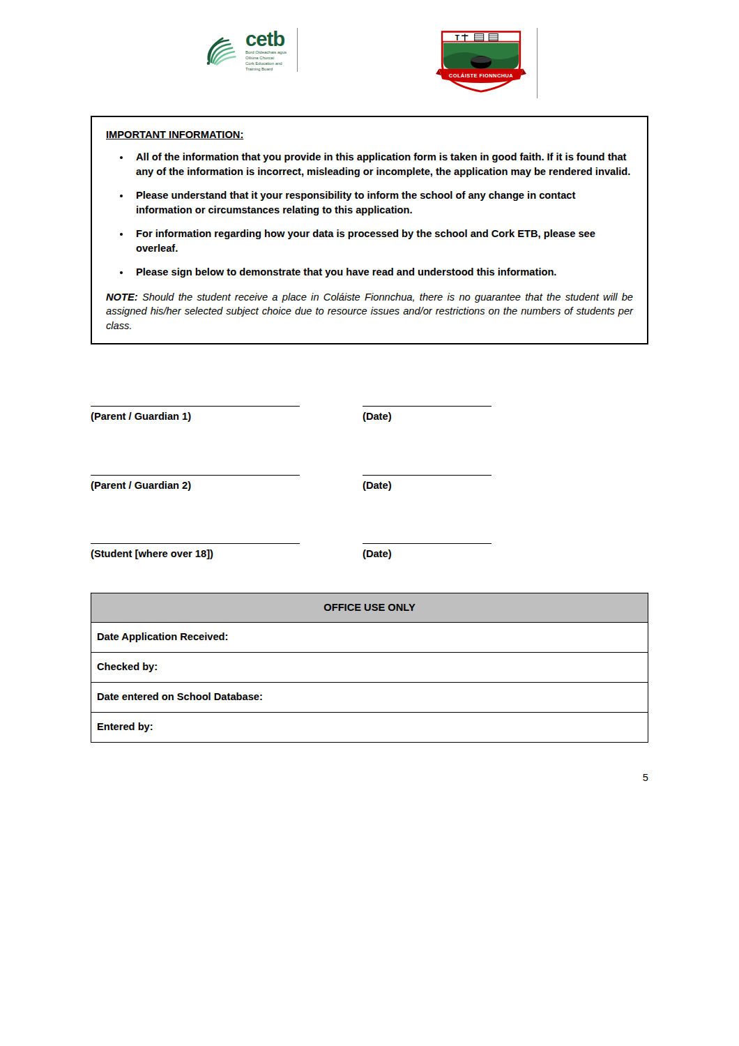cetb
Bord Oideachais agus
Oiliúna Chorcaí
Cork Education and
Training Board
T COLÁISTE FIONNCHUA
IMPORTANT INFORMATION:
All of the information that you provide in this application form is taken in good faith. If it is found that any of the information is incorrect, misleading or incomplete, the application may be rendered invalid.
Please understand that it your responsibility to inform the school of any change in contact information or circumstances relating to this application.
For information regarding how your data is processed by the school and Cork ETB, please see overleaf.
Please sign below to demonstrate that you have read and understood this information.
NOTE: Should the student receive a place in Coláiste Fionnchua, there is no guarantee that the student will be assigned his/her selected subject choice due to resource issues and/or restrictions on the numbers of students per class.
(Parent / Guardian 1)
(Date)
(Parent / Guardian 2)
(Date)
(Student [where over 18])
(Date)
| OFFICE USE ONLY |
| --- |
| Date Application Received: |
| Checked by: |
| Date entered on School Database: |
| Entered by: |
5